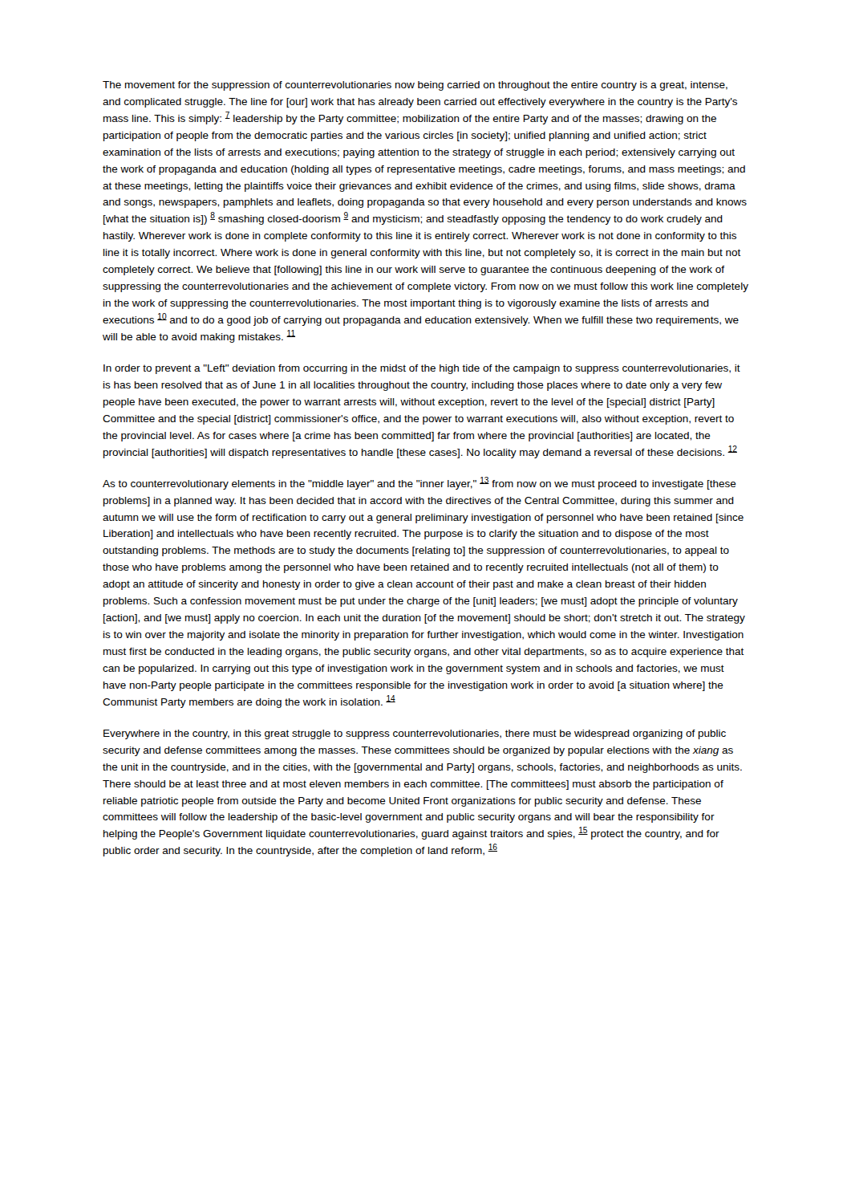The movement for the suppression of counterrevolutionaries now being carried on throughout the entire country is a great, intense, and complicated struggle. The line for [our] work that has already been carried out effectively everywhere in the country is the Party's mass line. This is simply: 7 leadership by the Party committee; mobilization of the entire Party and of the masses; drawing on the participation of people from the democratic parties and the various circles [in society]; unified planning and unified action; strict examination of the lists of arrests and executions; paying attention to the strategy of struggle in each period; extensively carrying out the work of propaganda and education (holding all types of representative meetings, cadre meetings, forums, and mass meetings; and at these meetings, letting the plaintiffs voice their grievances and exhibit evidence of the crimes, and using films, slide shows, drama and songs, newspapers, pamphlets and leaflets, doing propaganda so that every household and every person understands and knows [what the situation is]) 8 smashing closed-doorism 9 and mysticism; and steadfastly opposing the tendency to do work crudely and hastily. Wherever work is done in complete conformity to this line it is entirely correct. Wherever work is not done in conformity to this line it is totally incorrect. Where work is done in general conformity with this line, but not completely so, it is correct in the main but not completely correct. We believe that [following] this line in our work will serve to guarantee the continuous deepening of the work of suppressing the counterrevolutionaries and the achievement of complete victory. From now on we must follow this work line completely in the work of suppressing the counterrevolutionaries. The most important thing is to vigorously examine the lists of arrests and executions 10 and to do a good job of carrying out propaganda and education extensively. When we fulfill these two requirements, we will be able to avoid making mistakes. 11
In order to prevent a "Left" deviation from occurring in the midst of the high tide of the campaign to suppress counterrevolutionaries, it is has been resolved that as of June 1 in all localities throughout the country, including those places where to date only a very few people have been executed, the power to warrant arrests will, without exception, revert to the level of the [special] district [Party] Committee and the special [district] commissioner's office, and the power to warrant executions will, also without exception, revert to the provincial level. As for cases where [a crime has been committed] far from where the provincial [authorities] are located, the provincial [authorities] will dispatch representatives to handle [these cases]. No locality may demand a reversal of these decisions. 12
As to counterrevolutionary elements in the "middle layer" and the "inner layer," 13 from now on we must proceed to investigate [these problems] in a planned way. It has been decided that in accord with the directives of the Central Committee, during this summer and autumn we will use the form of rectification to carry out a general preliminary investigation of personnel who have been retained [since Liberation] and intellectuals who have been recently recruited. The purpose is to clarify the situation and to dispose of the most outstanding problems. The methods are to study the documents [relating to] the suppression of counterrevolutionaries, to appeal to those who have problems among the personnel who have been retained and to recently recruited intellectuals (not all of them) to adopt an attitude of sincerity and honesty in order to give a clean account of their past and make a clean breast of their hidden problems. Such a confession movement must be put under the charge of the [unit] leaders; [we must] adopt the principle of voluntary [action], and [we must] apply no coercion. In each unit the duration [of the movement] should be short; don't stretch it out. The strategy is to win over the majority and isolate the minority in preparation for further investigation, which would come in the winter. Investigation must first be conducted in the leading organs, the public security organs, and other vital departments, so as to acquire experience that can be popularized. In carrying out this type of investigation work in the government system and in schools and factories, we must have non-Party people participate in the committees responsible for the investigation work in order to avoid [a situation where] the Communist Party members are doing the work in isolation. 14
Everywhere in the country, in this great struggle to suppress counterrevolutionaries, there must be widespread organizing of public security and defense committees among the masses. These committees should be organized by popular elections with the xiang as the unit in the countryside, and in the cities, with the [governmental and Party] organs, schools, factories, and neighborhoods as units. There should be at least three and at most eleven members in each committee. [The committees] must absorb the participation of reliable patriotic people from outside the Party and become United Front organizations for public security and defense. These committees will follow the leadership of the basic-level government and public security organs and will bear the responsibility for helping the People's Government liquidate counterrevolutionaries, guard against traitors and spies, 15 protect the country, and for public order and security. In the countryside, after the completion of land reform, 16